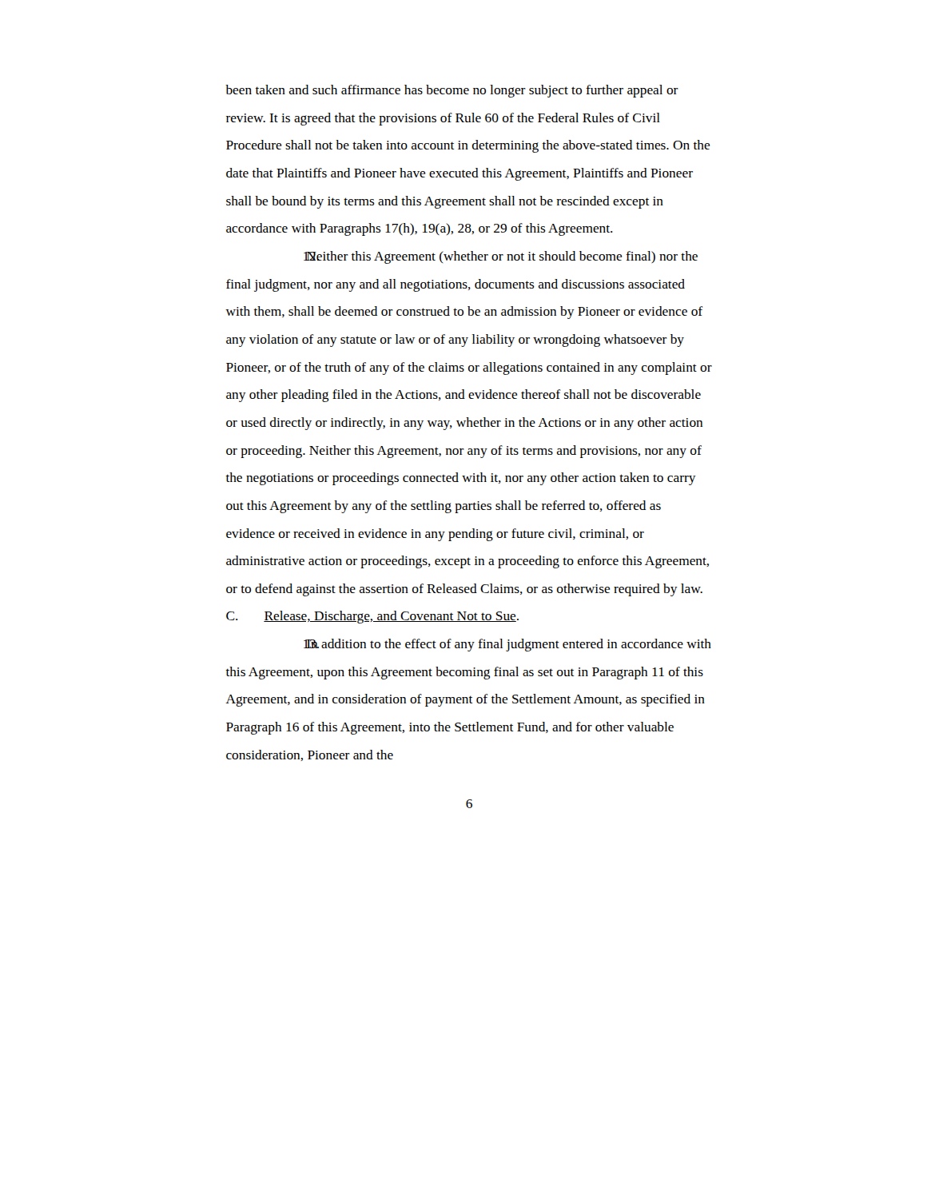been taken and such affirmance has become no longer subject to further appeal or review. It is agreed that the provisions of Rule 60 of the Federal Rules of Civil Procedure shall not be taken into account in determining the above-stated times. On the date that Plaintiffs and Pioneer have executed this Agreement, Plaintiffs and Pioneer shall be bound by its terms and this Agreement shall not be rescinded except in accordance with Paragraphs 17(h), 19(a), 28, or 29 of this Agreement.
12. Neither this Agreement (whether or not it should become final) nor the final judgment, nor any and all negotiations, documents and discussions associated with them, shall be deemed or construed to be an admission by Pioneer or evidence of any violation of any statute or law or of any liability or wrongdoing whatsoever by Pioneer, or of the truth of any of the claims or allegations contained in any complaint or any other pleading filed in the Actions, and evidence thereof shall not be discoverable or used directly or indirectly, in any way, whether in the Actions or in any other action or proceeding. Neither this Agreement, nor any of its terms and provisions, nor any of the negotiations or proceedings connected with it, nor any other action taken to carry out this Agreement by any of the settling parties shall be referred to, offered as evidence or received in evidence in any pending or future civil, criminal, or administrative action or proceedings, except in a proceeding to enforce this Agreement, or to defend against the assertion of Released Claims, or as otherwise required by law.
C. Release, Discharge, and Covenant Not to Sue.
13. In addition to the effect of any final judgment entered in accordance with this Agreement, upon this Agreement becoming final as set out in Paragraph 11 of this Agreement, and in consideration of payment of the Settlement Amount, as specified in Paragraph 16 of this Agreement, into the Settlement Fund, and for other valuable consideration, Pioneer and the
6